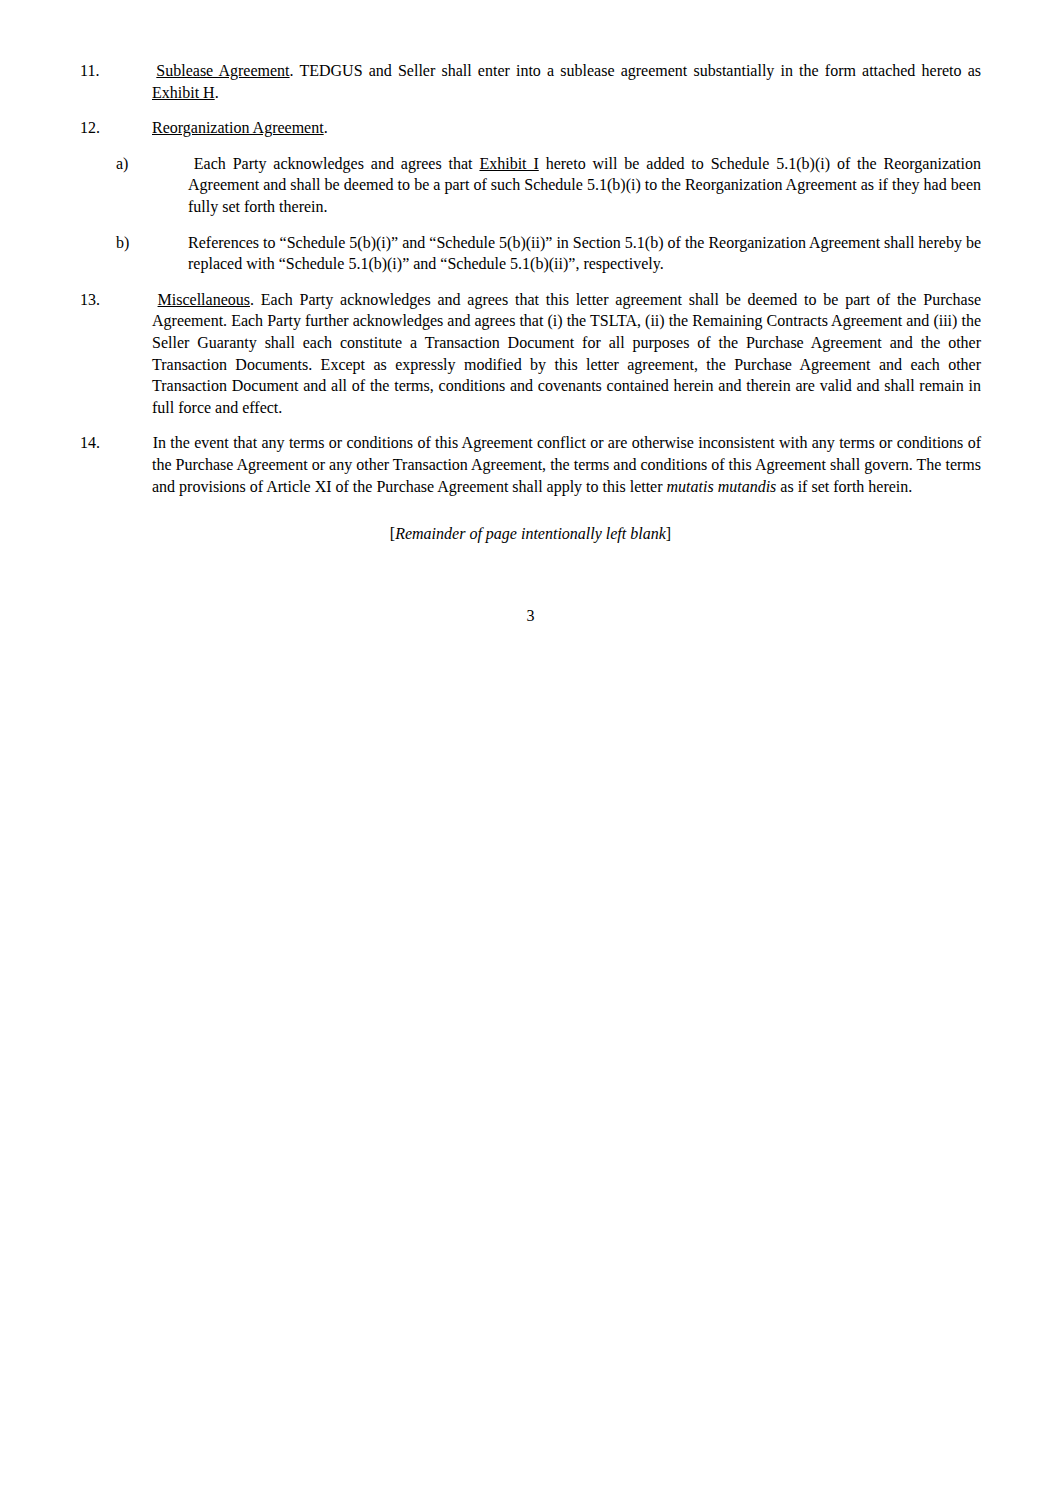11. Sublease Agreement. TEDGUS and Seller shall enter into a sublease agreement substantially in the form attached hereto as Exhibit H.
12. Reorganization Agreement.
a) Each Party acknowledges and agrees that Exhibit I hereto will be added to Schedule 5.1(b)(i) of the Reorganization Agreement and shall be deemed to be a part of such Schedule 5.1(b)(i) to the Reorganization Agreement as if they had been fully set forth therein.
b) References to “Schedule 5(b)(i)” and “Schedule 5(b)(ii)” in Section 5.1(b) of the Reorganization Agreement shall hereby be replaced with “Schedule 5.1(b)(i)” and “Schedule 5.1(b)(ii)”, respectively.
13. Miscellaneous. Each Party acknowledges and agrees that this letter agreement shall be deemed to be part of the Purchase Agreement. Each Party further acknowledges and agrees that (i) the TSLTA, (ii) the Remaining Contracts Agreement and (iii) the Seller Guaranty shall each constitute a Transaction Document for all purposes of the Purchase Agreement and the other Transaction Documents. Except as expressly modified by this letter agreement, the Purchase Agreement and each other Transaction Document and all of the terms, conditions and covenants contained herein and therein are valid and shall remain in full force and effect.
14. In the event that any terms or conditions of this Agreement conflict or are otherwise inconsistent with any terms or conditions of the Purchase Agreement or any other Transaction Agreement, the terms and conditions of this Agreement shall govern. The terms and provisions of Article XI of the Purchase Agreement shall apply to this letter mutatis mutandis as if set forth herein.
[Remainder of page intentionally left blank]
3